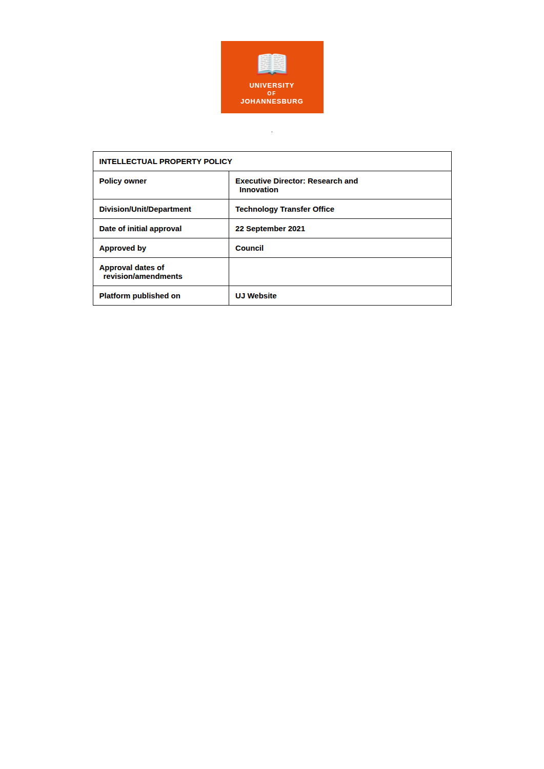📖
UNIVERSITY OF JOHANNESBURG
.
| INTELLECTUAL PROPERTY POLICY |
| Policy owner | Executive Director: Research and Innovation |
| Division/Unit/Department | Technology Transfer Office |
| Date of initial approval | 22 September 2021 |
| Approved by | Council |
| Approval dates of revision/amendments | |
| Platform published on | UJ Website |